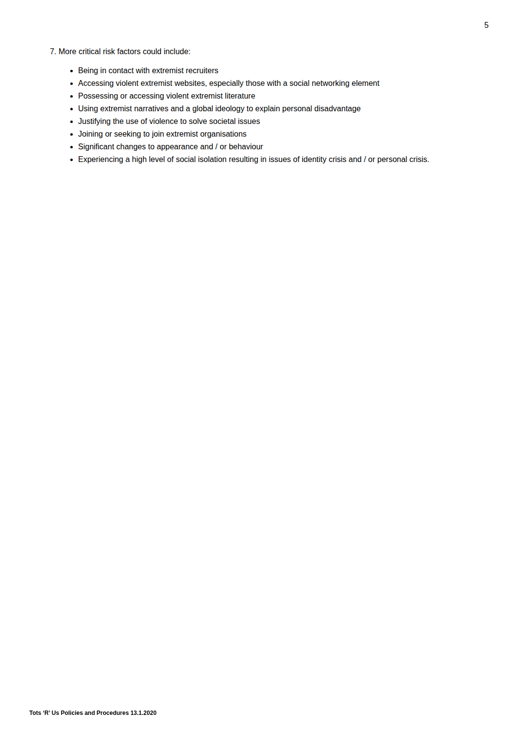5
More critical risk factors could include:
Being in contact with extremist recruiters
Accessing violent extremist websites, especially those with a social networking element
Possessing or accessing violent extremist literature
Using extremist narratives and a global ideology to explain personal disadvantage
Justifying the use of violence to solve societal issues
Joining or seeking to join extremist organisations
Significant changes to appearance and / or behaviour
Experiencing a high level of social isolation resulting in issues of identity crisis and / or personal crisis.
Tots ‘R’ Us Policies and Procedures 13.1.2020